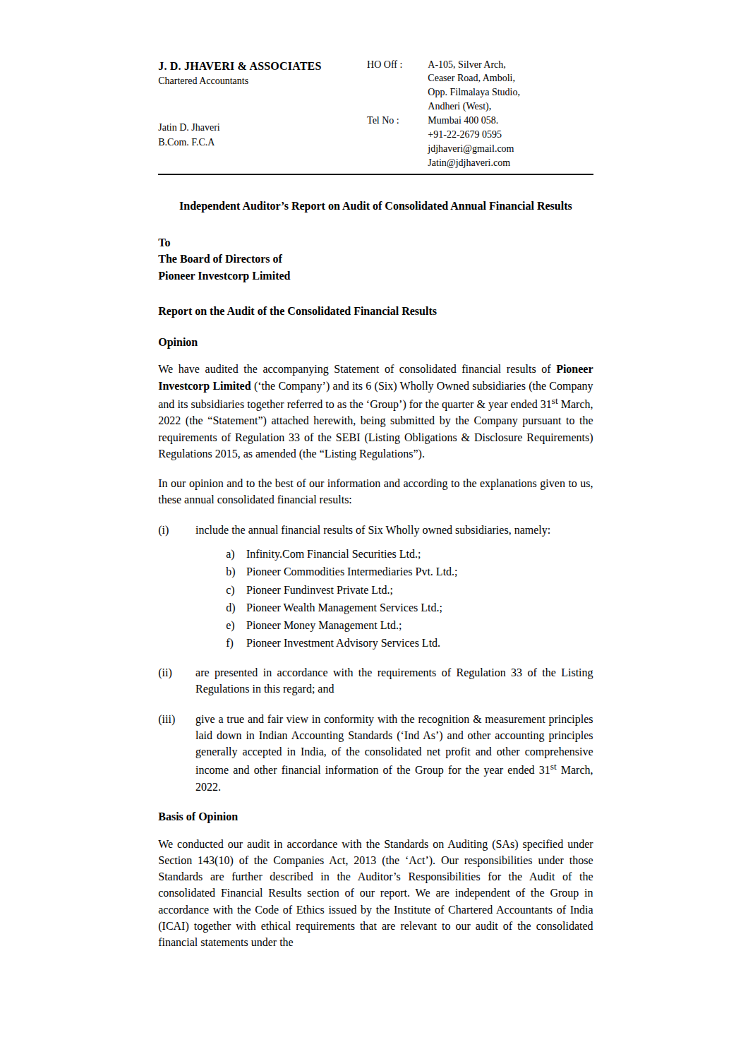| J. D. JHAVERI & ASSOCIATES Chartered Accountants Jatin D. Jhaveri B.Com. F.C.A | HO Off : Tel No : | A-105, Silver Arch, Ceaser Road, Amboli, Opp. Filmalaya Studio, Andheri (West), Mumbai 400 058. +91-22-2679 0595 jdjhaveri@gmail.com Jatin@jdjhaveri.com |
Independent Auditor’s Report on Audit of Consolidated Annual Financial Results
To
The Board of Directors of
Pioneer Investcorp Limited
Report on the Audit of the Consolidated Financial Results
Opinion
We have audited the accompanying Statement of consolidated financial results of Pioneer Investcorp Limited (‘the Company’) and its 6 (Six) Wholly Owned subsidiaries (the Company and its subsidiaries together referred to as the ‘Group’) for the quarter & year ended 31st March, 2022 (the “Statement”) attached herewith, being submitted by the Company pursuant to the requirements of Regulation 33 of the SEBI (Listing Obligations & Disclosure Requirements) Regulations 2015, as amended (the “Listing Regulations”).
In our opinion and to the best of our information and according to the explanations given to us, these annual consolidated financial results:
(i) include the annual financial results of Six Wholly owned subsidiaries, namely:
a) Infinity.Com Financial Securities Ltd.;
b) Pioneer Commodities Intermediaries Pvt. Ltd.;
c) Pioneer Fundinvest Private Ltd.;
d) Pioneer Wealth Management Services Ltd.;
e) Pioneer Money Management Ltd.;
f) Pioneer Investment Advisory Services Ltd.
(ii) are presented in accordance with the requirements of Regulation 33 of the Listing Regulations in this regard; and
(iii) give a true and fair view in conformity with the recognition & measurement principles laid down in Indian Accounting Standards (‘Ind As’) and other accounting principles generally accepted in India, of the consolidated net profit and other comprehensive income and other financial information of the Group for the year ended 31st March, 2022.
Basis of Opinion
We conducted our audit in accordance with the Standards on Auditing (SAs) specified under Section 143(10) of the Companies Act, 2013 (the ‘Act’). Our responsibilities under those Standards are further described in the Auditor’s Responsibilities for the Audit of the consolidated Financial Results section of our report. We are independent of the Group in accordance with the Code of Ethics issued by the Institute of Chartered Accountants of India (ICAI) together with ethical requirements that are relevant to our audit of the consolidated financial statements under the